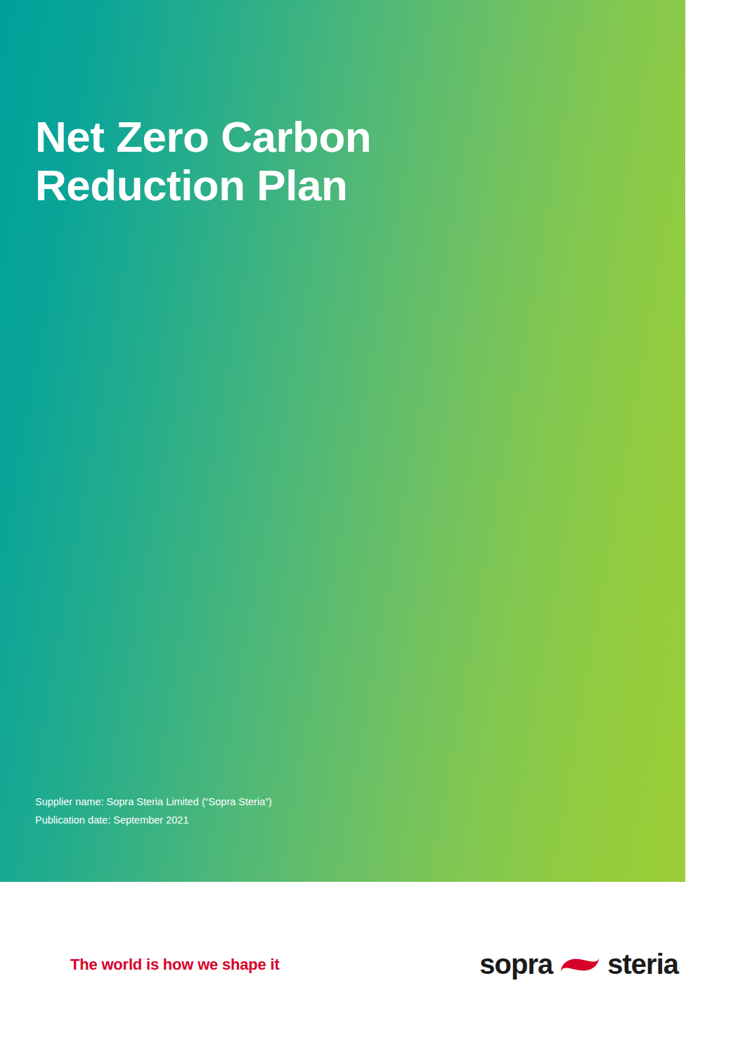Net Zero Carbon Reduction Plan
Supplier name: Sopra Steria Limited (“Sopra Steria”)
Publication date: September 2021
The world is how we shape it
sopra steria